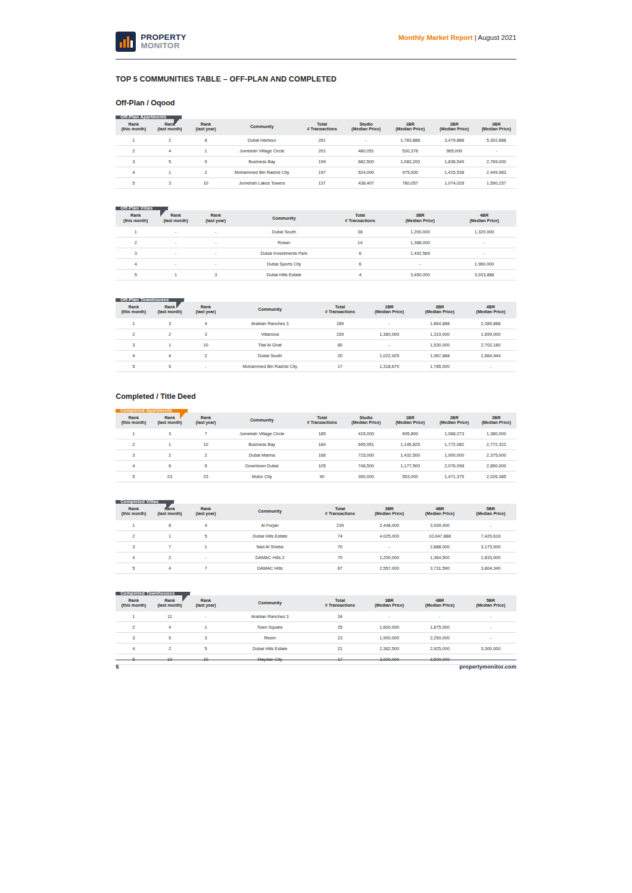PROPERTY MONITOR
Monthly Market Report | August 2021
TOP 5 COMMUNITIES TABLE – OFF-PLAN AND COMPLETED
Off-Plan / Oqood
Off-Plan Apartments
| Rank (this month) | Rank (last month) | Rank (last year) | Community | Total # Transactions | Studio (Median Price) | 1BR (Median Price) | 2BR (Median Price) | 3BR (Median Price) |
| --- | --- | --- | --- | --- | --- | --- | --- | --- |
| 1 | 2 | 8 | Dubai Harbour | 261 | - | 1,783,888 | 3,479,888 | 5,302,888 |
| 2 | 4 | 1 | Jumeirah Village Circle | 201 | 480,051 | 530,376 | 965,000 | - |
| 3 | 5 | 9 | Business Bay | 199 | 682,500 | 1,083,200 | 1,836,549 | 2,769,000 |
| 4 | 1 | 2 | Mohammed Bin Rashid City | 197 | 524,000 | 975,000 | 1,415,538 | 2,449,983 |
| 5 | 3 | 10 | Jumeirah Lakes Towers | 137 | 438,407 | 780,057 | 1,074,028 | 1,590,157 |
Off-Plan Villas
| Rank (this month) | Rank (last month) | Rank (last year) | Community | Total # Transactions | 3BR (Median Price) | 4BR (Median Price) |
| --- | --- | --- | --- | --- | --- | --- |
| 1 | - | - | Dubai South | 38 | 1,200,000 | 1,320,000 |
| 2 | - | - | Rukan | 14 | 1,388,000 | - |
| 3 | - | - | Dubai Investments Park | 6 | 1,492,569 | - |
| 4 | - | - | Dubai Sports City | 6 | - | 1,960,000 |
| 5 | 1 | 3 | Dubai Hills Estate | 4 | 3,450,000 | 3,933,888 |
Off-Plan Townhouses
| Rank (this month) | Rank (last month) | Rank (last year) | Community | Total # Transactions | 2BR (Median Price) | 3BR (Median Price) | 4BR (Median Price) |
| --- | --- | --- | --- | --- | --- | --- | --- |
| 1 | 3 | 4 | Arabian Ranches 3 | 185 | - | 1,864,888 | 2,389,888 |
| 2 | 2 | 3 | Villanova | 159 | 1,360,000 | 1,319,000 | 1,699,000 |
| 3 | 1 | 10 | Tilal Al Ghaf | 80 | - | 1,530,000 | 2,702,180 |
| 4 | 4 | 2 | Dubai South | 20 | 1,022,925 | 1,067,888 | 1,564,944 |
| 5 | 5 | - | Mohammed Bin Rashid City | 17 | 1,318,670 | 1,785,000 | - |
Completed / Title Deed
Completed Apartments
| Rank (this month) | Rank (last month) | Rank (last year) | Community | Total # Transactions | Studio (Median Price) | 1BR (Median Price) | 2BR (Median Price) | 3BR (Median Price) |
| --- | --- | --- | --- | --- | --- | --- | --- | --- |
| 1 | 3 | 7 | Jumeirah Village Circle | 185 | 415,000 | 695,800 | 1,068,273 | 1,380,000 |
| 2 | 1 | 10 | Business Bay | 184 | 695,951 | 1,145,825 | 1,772,082 | 2,772,322 |
| 3 | 2 | 2 | Dubai Marina | 166 | 715,000 | 1,432,500 | 1,900,000 | 2,375,000 |
| 4 | 6 | 5 | Downtown Dubai | 105 | 748,500 | 1,177,500 | 2,076,098 | 2,850,000 |
| 5 | 23 | 23 | Motor City | 90 | 390,000 | 553,000 | 1,471,375 | 2,026,385 |
Completed Villas
| Rank (this month) | Rank (last month) | Rank (last year) | Community | Total # Transactions | 3BR (Median Price) | 4BR (Median Price) | 5BR (Median Price) |
| --- | --- | --- | --- | --- | --- | --- | --- |
| 1 | 8 | 4 | Al Furjan | 239 | 2,448,000 | 3,939,400 | - |
| 2 | 1 | 5 | Dubai Hills Estate | 74 | 4,025,000 | 10,047,888 | 7,429,616 |
| 3 | 7 | 1 | Nad Al Sheba | 70 | - | 2,888,000 | 3,173,000 |
| 4 | 2 | - | DAMAC Hills 2 | 70 | 1,200,000 | 1,364,500 | 1,833,000 |
| 5 | 4 | 7 | DAMAC Hills | 67 | 2,557,000 | 3,731,590 | 3,804,340 |
Completed Townhouses
| Rank (this month) | Rank (last month) | Rank (last year) | Community | Total # Transactions | 3BR (Median Price) | 4BR (Median Price) | 5BR (Median Price) |
| --- | --- | --- | --- | --- | --- | --- | --- |
| 1 | 11 | - | Arabian Ranches 3 | 34 | - | - | - |
| 2 | 4 | 1 | Town Square | 25 | 1,600,000 | 1,875,000 | - |
| 3 | 5 | 3 | Reem | 23 | 1,900,000 | 2,250,000 | - |
| 4 | 2 | 5 | Dubai Hills Estate | 21 | 2,362,500 | 2,925,000 | 3,300,000 |
| 5 | 10 | 10 | Meydan City | 17 | 3,000,000 | 3,500,000 | - |
5
propertymonitor.com